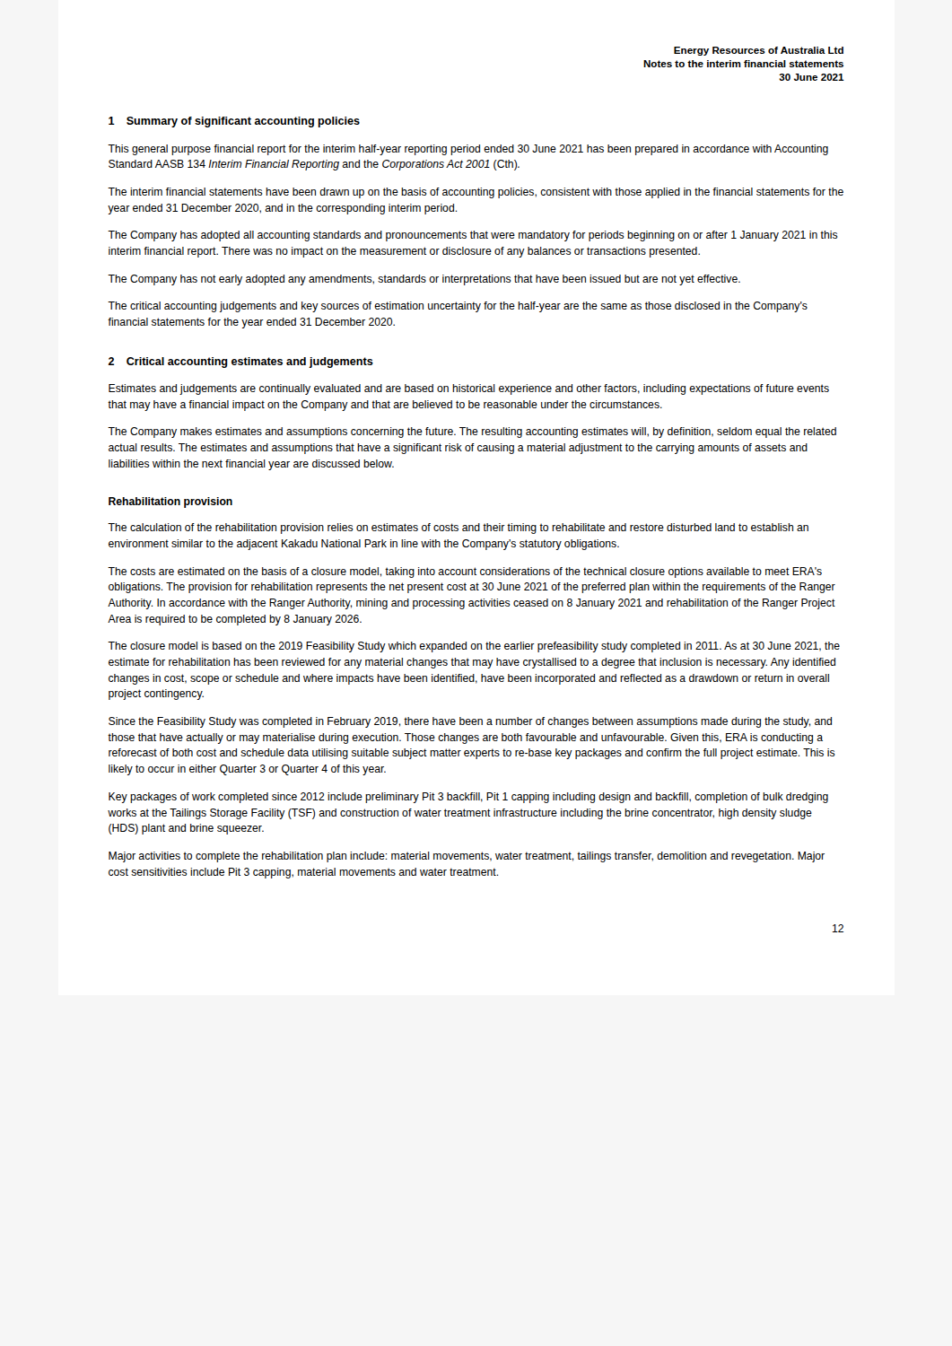Energy Resources of Australia Ltd
Notes to the interim financial statements
30 June 2021
1 Summary of significant accounting policies
This general purpose financial report for the interim half-year reporting period ended 30 June 2021 has been prepared in accordance with Accounting Standard AASB 134 Interim Financial Reporting and the Corporations Act 2001 (Cth).
The interim financial statements have been drawn up on the basis of accounting policies, consistent with those applied in the financial statements for the year ended 31 December 2020, and in the corresponding interim period.
The Company has adopted all accounting standards and pronouncements that were mandatory for periods beginning on or after 1 January 2021 in this interim financial report. There was no impact on the measurement or disclosure of any balances or transactions presented.
The Company has not early adopted any amendments, standards or interpretations that have been issued but are not yet effective.
The critical accounting judgements and key sources of estimation uncertainty for the half-year are the same as those disclosed in the Company's financial statements for the year ended 31 December 2020.
2 Critical accounting estimates and judgements
Estimates and judgements are continually evaluated and are based on historical experience and other factors, including expectations of future events that may have a financial impact on the Company and that are believed to be reasonable under the circumstances.
The Company makes estimates and assumptions concerning the future. The resulting accounting estimates will, by definition, seldom equal the related actual results. The estimates and assumptions that have a significant risk of causing a material adjustment to the carrying amounts of assets and liabilities within the next financial year are discussed below.
Rehabilitation provision
The calculation of the rehabilitation provision relies on estimates of costs and their timing to rehabilitate and restore disturbed land to establish an environment similar to the adjacent Kakadu National Park in line with the Company's statutory obligations.
The costs are estimated on the basis of a closure model, taking into account considerations of the technical closure options available to meet ERA's obligations. The provision for rehabilitation represents the net present cost at 30 June 2021 of the preferred plan within the requirements of the Ranger Authority. In accordance with the Ranger Authority, mining and processing activities ceased on 8 January 2021 and rehabilitation of the Ranger Project Area is required to be completed by 8 January 2026.
The closure model is based on the 2019 Feasibility Study which expanded on the earlier prefeasibility study completed in 2011. As at 30 June 2021, the estimate for rehabilitation has been reviewed for any material changes that may have crystallised to a degree that inclusion is necessary. Any identified changes in cost, scope or schedule and where impacts have been identified, have been incorporated and reflected as a drawdown or return in overall project contingency.
Since the Feasibility Study was completed in February 2019, there have been a number of changes between assumptions made during the study, and those that have actually or may materialise during execution. Those changes are both favourable and unfavourable. Given this, ERA is conducting a reforecast of both cost and schedule data utilising suitable subject matter experts to re-base key packages and confirm the full project estimate. This is likely to occur in either Quarter 3 or Quarter 4 of this year.
Key packages of work completed since 2012 include preliminary Pit 3 backfill, Pit 1 capping including design and backfill, completion of bulk dredging works at the Tailings Storage Facility (TSF) and construction of water treatment infrastructure including the brine concentrator, high density sludge (HDS) plant and brine squeezer.
Major activities to complete the rehabilitation plan include: material movements, water treatment, tailings transfer, demolition and revegetation. Major cost sensitivities include Pit 3 capping, material movements and water treatment.
12